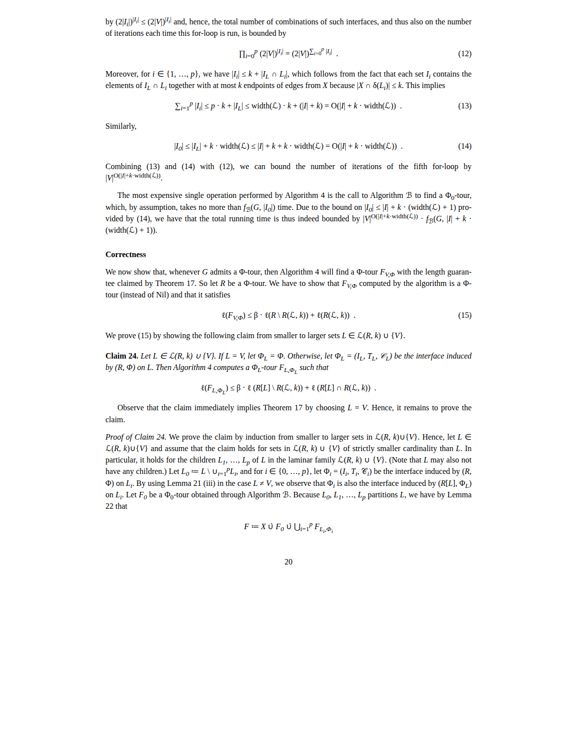by (2|Ii|)|Ii| ≤ (2|V|)|Ii| and, hence, the total number of combinations of such interfaces, and thus also on the number of iterations each time this for-loop is run, is bounded by
∏i=0p (2|V|)|Ii| = (2|V|)∑i=0p |Ii| .
(12)
Moreover, for i ∈ {1, …, p}, we have |Ii| ≤ k + |IL ∩ Li|, which follows from the fact that each set Ii contains the elements of IL ∩ Li together with at most k endpoints of edges from X because |X ∩ δ(Li)| ≤ k. This implies
∑i=1p |Ii| ≤ p · k + |IL| ≤ width(ℒ) · k + (|I| + k) = O(|I| + k · width(ℒ)) .
(13)
Similarly,
|I0| ≤ |IL| + k · width(ℒ) ≤ |I| + k + k · width(ℒ) = O(|I| + k · width(ℒ)) .
(14)
Combining (13) and (14) with (12), we can bound the number of iterations of the fifth for-loop by |V|O(|I|+k·width(ℒ)).
The most expensive single operation performed by Algorithm 4 is the call to Algorithm ℬ to find a Φ0-tour, which, by assumption, takes no more than fℬ(G, |I0|) time. Due to the bound on |I0| ≤ |I| + k · (width(ℒ) + 1) provided by (14), we have that the total running time is thus indeed bounded by |V|O(|I|+k·width(ℒ)) · fℬ(G, |I| + k · (width(ℒ) + 1)).
Correctness
We now show that, whenever G admits a Φ-tour, then Algorithm 4 will find a Φ-tour FV,Φ with the length guarantee claimed by Theorem 17. So let R be a Φ-tour. We have to show that FV,Φ computed by the algorithm is a Φ-tour (instead of Nil) and that it satisfies
ℓ(FV,Φ) ≤ β · ℓ(R \ R(ℒ, k)) + ℓ(R(ℒ, k)) .
(15)
We prove (15) by showing the following claim from smaller to larger sets L ∈ ℒ(R, k) ∪ {V}.
Claim 24. Let L ∈ ℒ(R, k) ∪ {V}. If L = V, let ΦL = Φ. Otherwise, let ΦL = (IL, TL, 𝒞L) be the interface induced by (R, Φ) on L. Then Algorithm 4 computes a ΦL-tour FL,ΦL such that
ℓ(FL,ΦL) ≤ β · ℓ (R[L] \ R(ℒ, k)) + ℓ (R[L] ∩ R(ℒ, k)) .
Observe that the claim immediately implies Theorem 17 by choosing L = V. Hence, it remains to prove the claim.
Proof of Claim 24. We prove the claim by induction from smaller to larger sets in ℒ(R, k)∪{V}. Hence, let L ∈ ℒ(R, k)∪{V} and assume that the claim holds for sets in ℒ(R, k) ∪ {V} of strictly smaller cardinality than L. In particular, it holds for the children L1, …, Lp of L in the laminar family ℒ(R, k) ∪ {V}. (Note that L may also not have any children.) Let L0 ≔ L \ ∪i=1pLi, and for i ∈ {0, …, p}, let Φi = (Ii, Ti, 𝒞i) be the interface induced by (R, Φ) on Li. By using Lemma 21 (iii) in the case L ≠ V, we observe that Φi is also the interface induced by (R[L], ΦL) on Li. Let F0 be a Φ0-tour obtained through Algorithm ℬ. Because L0, L1, …, Lp partitions L, we have by Lemma 22 that
F ≔ X ∪̇ F0 ∪̇ ⋃i=1p FLi,Φi
20